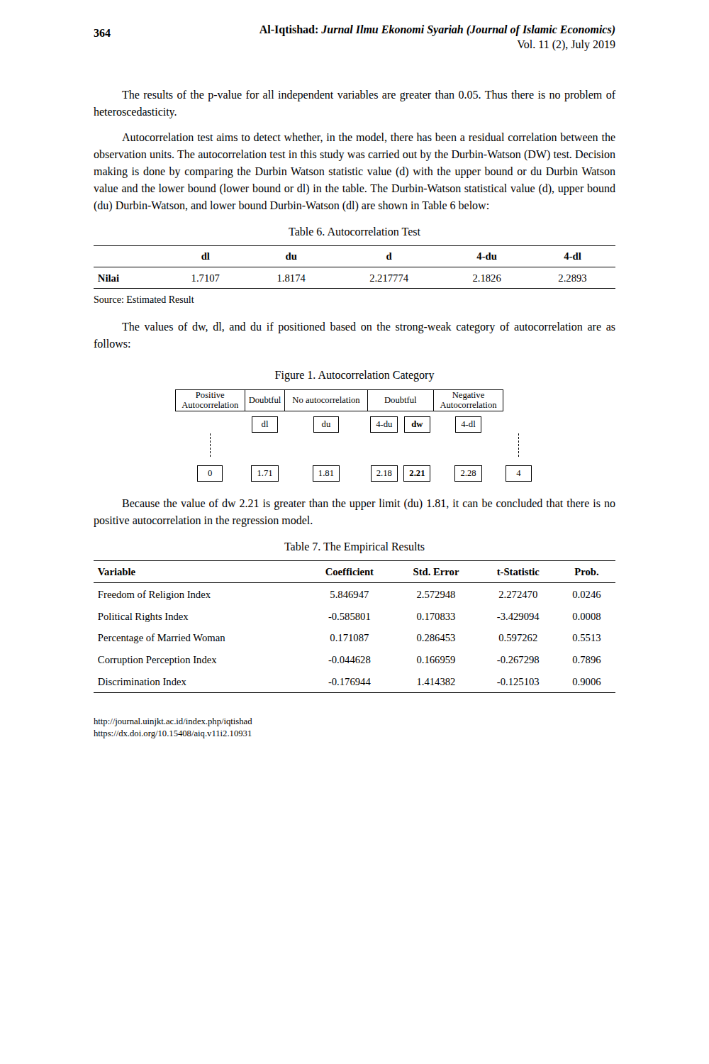364
Al-Iqtishad: Jurnal Ilmu Ekonomi Syariah (Journal of Islamic Economics)
Vol. 11 (2), July 2019
The results of the p-value for all independent variables are greater than 0.05. Thus there is no problem of heteroscedasticity.
Autocorrelation test aims to detect whether, in the model, there has been a residual correlation between the observation units. The autocorrelation test in this study was carried out by the Durbin-Watson (DW) test. Decision making is done by comparing the Durbin Watson statistic value (d) with the upper bound or du Durbin Watson value and the lower bound (lower bound or dl) in the table. The Durbin-Watson statistical value (d), upper bound (du) Durbin-Watson, and lower bound Durbin-Watson (dl) are shown in Table 6 below:
Table 6. Autocorrelation Test
| | dl | du | d | 4-du | 4-dl |
| --- | --- | --- | --- | --- | --- |
| Nilai | 1.7107 | 1.8174 | 2.217774 | 2.1826 | 2.2893 |
Source: Estimated Result
The values of dw, dl, and du if positioned based on the strong-weak category of autocorrelation are as follows:
Figure 1. Autocorrelation Category
| Positive Autocorrelation | Doubtful | No autocorrelation | Doubtful | Negative Autocorrelation |
| | dl | du | | 4-du | dw | 4-dl | |
| 0 | 1.71 | 1.81 | | 2.18 | 2.21 | 2.28 | 4 |
Because the value of dw 2.21 is greater than the upper limit (du) 1.81, it can be concluded that there is no positive autocorrelation in the regression model.
Table 7. The Empirical Results
| Variable | Coefficient | Std. Error | t-Statistic | Prob. |
| --- | --- | --- | --- | --- |
| Freedom of Religion Index | 5.846947 | 2.572948 | 2.272470 | 0.0246 |
| Political Rights Index | -0.585801 | 0.170833 | -3.429094 | 0.0008 |
| Percentage of Married Woman | 0.171087 | 0.286453 | 0.597262 | 0.5513 |
| Corruption Perception Index | -0.044628 | 0.166959 | -0.267298 | 0.7896 |
| Discrimination Index | -0.176944 | 1.414382 | -0.125103 | 0.9006 |
http://journal.uinjkt.ac.id/index.php/iqtishad
https://dx.doi.org/10.15408/aiq.v11i2.10931